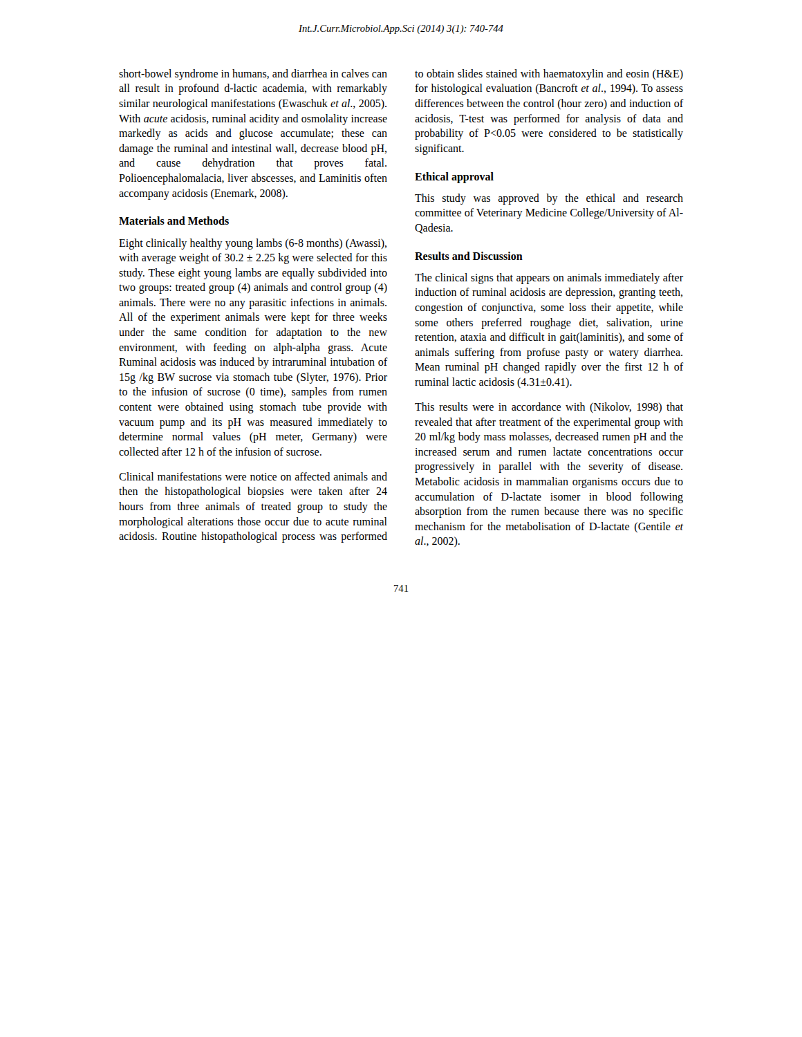Int.J.Curr.Microbiol.App.Sci (2014) 3(1): 740-744
short-bowel syndrome in humans, and diarrhea in calves can all result in profound d-lactic academia, with remarkably similar neurological manifestations (Ewaschuk et al., 2005). With acute acidosis, ruminal acidity and osmolality increase markedly as acids and glucose accumulate; these can damage the ruminal and intestinal wall, decrease blood pH, and cause dehydration that proves fatal. Polioencephalomalacia, liver abscesses, and Laminitis often accompany acidosis (Enemark, 2008).
Materials and Methods
Eight clinically healthy young lambs (6-8 months) (Awassi), with average weight of 30.2 ± 2.25 kg were selected for this study. These eight young lambs are equally subdivided into two groups: treated group (4) animals and control group (4) animals. There were no any parasitic infections in animals. All of the experiment animals were kept for three weeks under the same condition for adaptation to the new environment, with feeding on alph-alpha grass. Acute Ruminal acidosis was induced by intraruminal intubation of 15g /kg BW sucrose via stomach tube (Slyter, 1976). Prior to the infusion of sucrose (0 time), samples from rumen content were obtained using stomach tube provide with vacuum pump and its pH was measured immediately to determine normal values (pH meter, Germany) were collected after 12 h of the infusion of sucrose.
Clinical manifestations were notice on affected animals and then the histopathological biopsies were taken after 24 hours from three animals of treated group to study the morphological alterations those occur due to acute ruminal acidosis. Routine histopathological process was performed to obtain slides stained with haematoxylin and eosin (H&E) for histological evaluation (Bancroft et al., 1994). To assess differences between the control (hour zero) and induction of acidosis, T-test was performed for analysis of data and probability of P<0.05 were considered to be statistically significant.
Ethical approval
This study was approved by the ethical and research committee of Veterinary Medicine College/University of Al-Qadesia.
Results and Discussion
The clinical signs that appears on animals immediately after induction of ruminal acidosis are depression, granting teeth, congestion of conjunctiva, some loss their appetite, while some others preferred roughage diet, salivation, urine retention, ataxia and difficult in gait(laminitis), and some of animals suffering from profuse pasty or watery diarrhea. Mean ruminal pH changed rapidly over the first 12 h of ruminal lactic acidosis (4.31±0.41).
This results were in accordance with (Nikolov, 1998) that revealed that after treatment of the experimental group with 20 ml/kg body mass molasses, decreased rumen pH and the increased serum and rumen lactate concentrations occur progressively in parallel with the severity of disease. Metabolic acidosis in mammalian organisms occurs due to accumulation of D-lactate isomer in blood following absorption from the rumen because there was no specific mechanism for the metabolisation of D-lactate (Gentile et al., 2002).
741